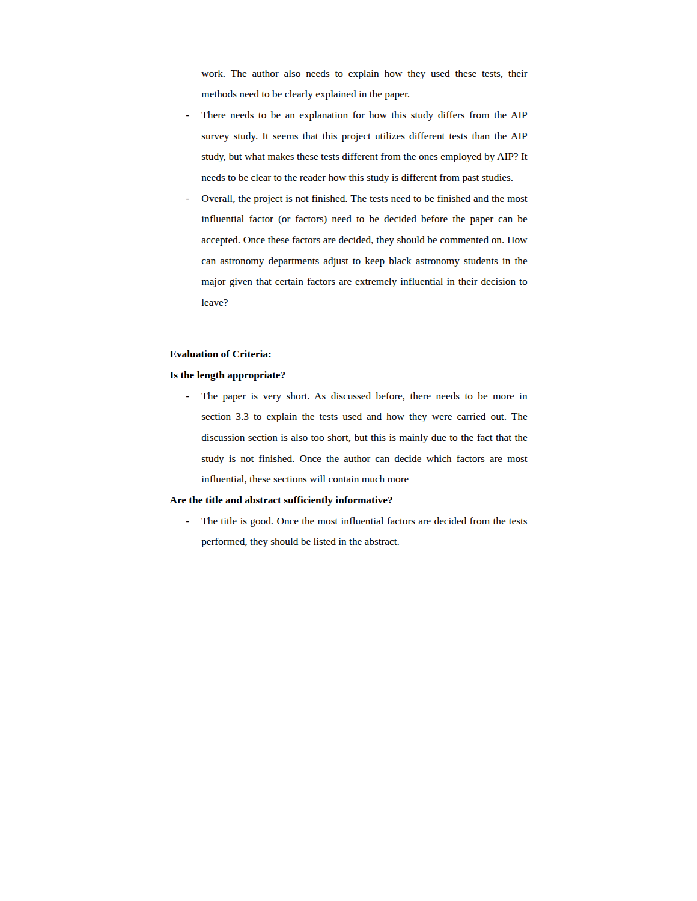work. The author also needs to explain how they used these tests, their methods need to be clearly explained in the paper.
There needs to be an explanation for how this study differs from the AIP survey study. It seems that this project utilizes different tests than the AIP study, but what makes these tests different from the ones employed by AIP? It needs to be clear to the reader how this study is different from past studies.
Overall, the project is not finished. The tests need to be finished and the most influential factor (or factors) need to be decided before the paper can be accepted. Once these factors are decided, they should be commented on. How can astronomy departments adjust to keep black astronomy students in the major given that certain factors are extremely influential in their decision to leave?
Evaluation of Criteria:
Is the length appropriate?
The paper is very short. As discussed before, there needs to be more in section 3.3 to explain the tests used and how they were carried out. The discussion section is also too short, but this is mainly due to the fact that the study is not finished. Once the author can decide which factors are most influential, these sections will contain much more
Are the title and abstract sufficiently informative?
The title is good. Once the most influential factors are decided from the tests performed, they should be listed in the abstract.